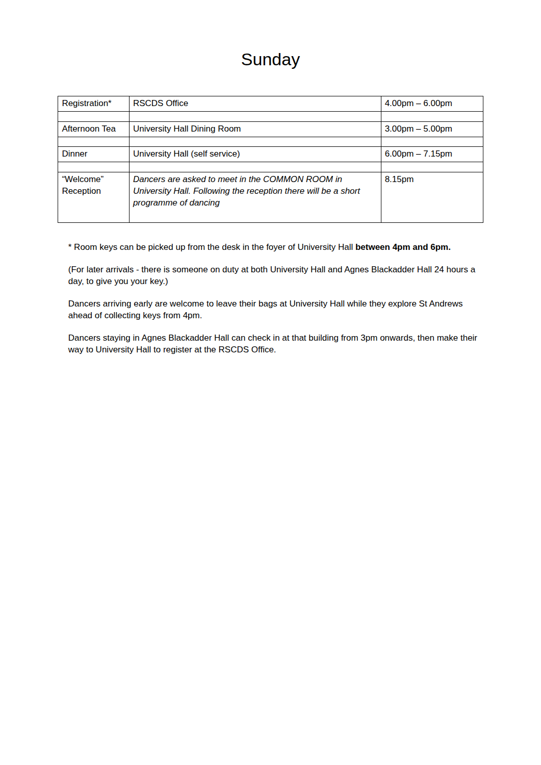Sunday
| Registration* | RSCDS Office | 4.00pm – 6.00pm |
| Afternoon Tea | University Hall Dining Room | 3.00pm – 5.00pm |
| Dinner | University Hall (self service) | 6.00pm – 7.15pm |
| “Welcome” Reception | Dancers are asked to meet in the COMMON ROOM in University Hall. Following the reception there will be a short programme of dancing | 8.15pm |
* Room keys can be picked up from the desk in the foyer of University Hall between 4pm and 6pm.
(For later arrivals - there is someone on duty at both University Hall and Agnes Blackadder Hall 24 hours a day, to give you your key.)
Dancers arriving early are welcome to leave their bags at University Hall while they explore St Andrews ahead of collecting keys from 4pm.
Dancers staying in Agnes Blackadder Hall can check in at that building from 3pm onwards, then make their way to University Hall to register at the RSCDS Office.